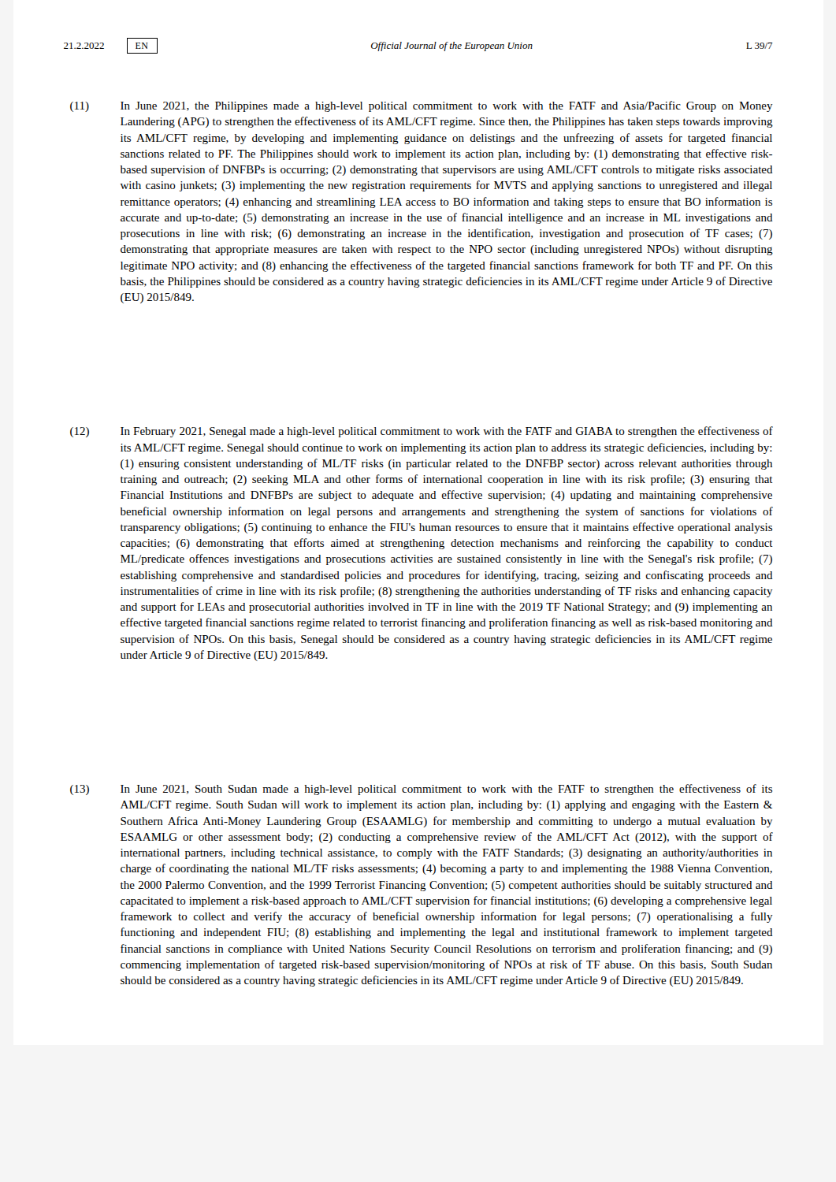21.2.2022 EN Official Journal of the European Union L 39/7
(11)
In June 2021, the Philippines made a high-level political commitment to work with the FATF and Asia/Pacific Group on Money Laundering (APG) to strengthen the effectiveness of its AML/CFT regime. Since then, the Philippines has taken steps towards improving its AML/CFT regime, by developing and implementing guidance on delistings and the unfreezing of assets for targeted financial sanctions related to PF. The Philippines should work to implement its action plan, including by: (1) demonstrating that effective risk-based supervision of DNFBPs is occurring; (2) demonstrating that supervisors are using AML/CFT controls to mitigate risks associated with casino junkets; (3) implementing the new registration requirements for MVTS and applying sanctions to unregistered and illegal remittance operators; (4) enhancing and streamlining LEA access to BO information and taking steps to ensure that BO information is accurate and up-to-date; (5) demonstrating an increase in the use of financial intelligence and an increase in ML investigations and prosecutions in line with risk; (6) demonstrating an increase in the identification, investigation and prosecution of TF cases; (7) demonstrating that appropriate measures are taken with respect to the NPO sector (including unregistered NPOs) without disrupting legitimate NPO activity; and (8) enhancing the effectiveness of the targeted financial sanctions framework for both TF and PF. On this basis, the Philippines should be considered as a country having strategic deficiencies in its AML/CFT regime under Article 9 of Directive (EU) 2015/849.
(12)
In February 2021, Senegal made a high-level political commitment to work with the FATF and GIABA to strengthen the effectiveness of its AML/CFT regime. Senegal should continue to work on implementing its action plan to address its strategic deficiencies, including by: (1) ensuring consistent understanding of ML/TF risks (in particular related to the DNFBP sector) across relevant authorities through training and outreach; (2) seeking MLA and other forms of international cooperation in line with its risk profile; (3) ensuring that Financial Institutions and DNFBPs are subject to adequate and effective supervision; (4) updating and maintaining comprehensive beneficial ownership information on legal persons and arrangements and strengthening the system of sanctions for violations of transparency obligations; (5) continuing to enhance the FIU's human resources to ensure that it maintains effective operational analysis capacities; (6) demonstrating that efforts aimed at strengthening detection mechanisms and reinforcing the capability to conduct ML/predicate offences investigations and prosecutions activities are sustained consistently in line with the Senegal's risk profile; (7) establishing comprehensive and standardised policies and procedures for identifying, tracing, seizing and confiscating proceeds and instrumentalities of crime in line with its risk profile; (8) strengthening the authorities understanding of TF risks and enhancing capacity and support for LEAs and prosecutorial authorities involved in TF in line with the 2019 TF National Strategy; and (9) implementing an effective targeted financial sanctions regime related to terrorist financing and proliferation financing as well as risk-based monitoring and supervision of NPOs. On this basis, Senegal should be considered as a country having strategic deficiencies in its AML/CFT regime under Article 9 of Directive (EU) 2015/849.
(13)
In June 2021, South Sudan made a high-level political commitment to work with the FATF to strengthen the effectiveness of its AML/CFT regime. South Sudan will work to implement its action plan, including by: (1) applying and engaging with the Eastern & Southern Africa Anti-Money Laundering Group (ESAAMLG) for membership and committing to undergo a mutual evaluation by ESAAMLG or other assessment body; (2) conducting a comprehensive review of the AML/CFT Act (2012), with the support of international partners, including technical assistance, to comply with the FATF Standards; (3) designating an authority/authorities in charge of coordinating the national ML/TF risks assessments; (4) becoming a party to and implementing the 1988 Vienna Convention, the 2000 Palermo Convention, and the 1999 Terrorist Financing Convention; (5) competent authorities should be suitably structured and capacitated to implement a risk-based approach to AML/CFT supervision for financial institutions; (6) developing a comprehensive legal framework to collect and verify the accuracy of beneficial ownership information for legal persons; (7) operationalising a fully functioning and independent FIU; (8) establishing and implementing the legal and institutional framework to implement targeted financial sanctions in compliance with United Nations Security Council Resolutions on terrorism and proliferation financing; and (9) commencing implementation of targeted risk-based supervision/monitoring of NPOs at risk of TF abuse. On this basis, South Sudan should be considered as a country having strategic deficiencies in its AML/CFT regime under Article 9 of Directive (EU) 2015/849.